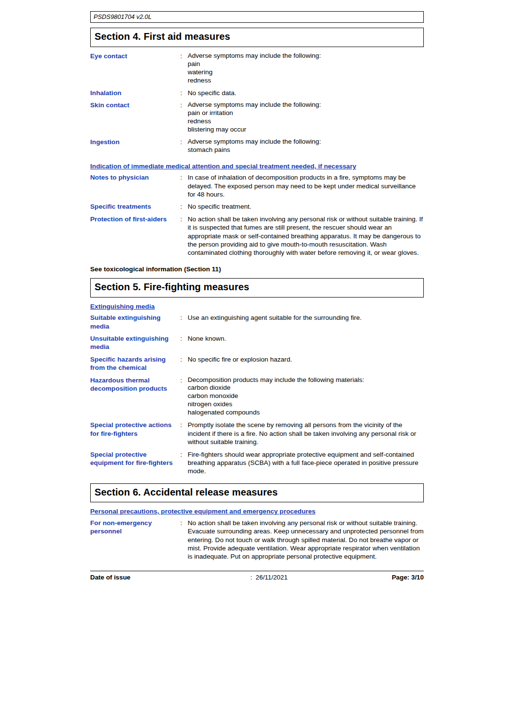PSDS9801704 v2.0L
Section 4. First aid measures
| Eye contact | : | Adverse symptoms may include the following: pain watering redness |
| Inhalation | : | No specific data. |
| Skin contact | : | Adverse symptoms may include the following: pain or irritation redness blistering may occur |
| Ingestion | : | Adverse symptoms may include the following: stomach pains |
Indication of immediate medical attention and special treatment needed, if necessary
| Notes to physician | : | In case of inhalation of decomposition products in a fire, symptoms may be delayed. The exposed person may need to be kept under medical surveillance for 48 hours. |
| Specific treatments | : | No specific treatment. |
| Protection of first-aiders | : | No action shall be taken involving any personal risk or without suitable training. If it is suspected that fumes are still present, the rescuer should wear an appropriate mask or self-contained breathing apparatus. It may be dangerous to the person providing aid to give mouth-to-mouth resuscitation. Wash contaminated clothing thoroughly with water before removing it, or wear gloves. |
See toxicological information (Section 11)
Section 5. Fire-fighting measures
Extinguishing media
| Suitable extinguishing media | : | Use an extinguishing agent suitable for the surrounding fire. |
| Unsuitable extinguishing media | : | None known. |
| Specific hazards arising from the chemical | : | No specific fire or explosion hazard. |
| Hazardous thermal decomposition products | : | Decomposition products may include the following materials: carbon dioxide carbon monoxide nitrogen oxides halogenated compounds |
| Special protective actions for fire-fighters | : | Promptly isolate the scene by removing all persons from the vicinity of the incident if there is a fire. No action shall be taken involving any personal risk or without suitable training. |
| Special protective equipment for fire-fighters | : | Fire-fighters should wear appropriate protective equipment and self-contained breathing apparatus (SCBA) with a full face-piece operated in positive pressure mode. |
Section 6. Accidental release measures
Personal precautions, protective equipment and emergency procedures
| For non-emergency personnel | : | No action shall be taken involving any personal risk or without suitable training. Evacuate surrounding areas. Keep unnecessary and unprotected personnel from entering. Do not touch or walk through spilled material. Do not breathe vapor or mist. Provide adequate ventilation. Wear appropriate respirator when ventilation is inadequate. Put on appropriate personal protective equipment. |
Date of issue
: 26/11/2021
Page: 3/10